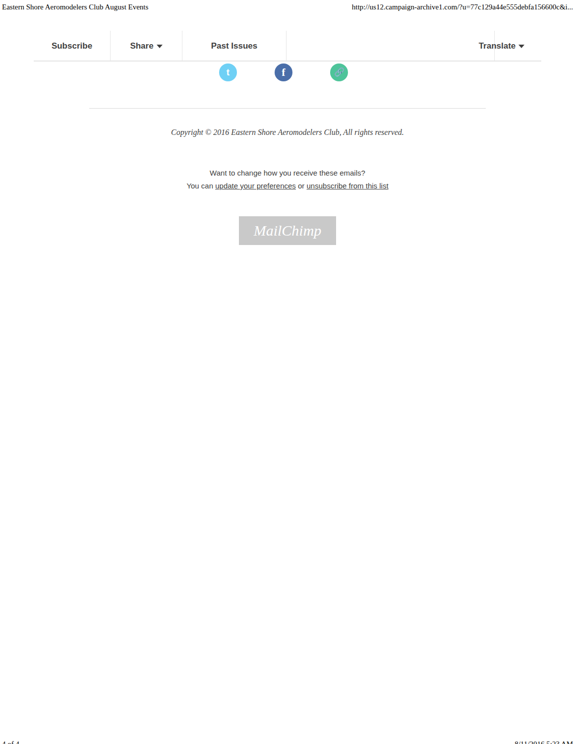Eastern Shore Aeromodelers Club August Events
http://us12.campaign-archive1.com/?u=77c129a44e555debfa156600c&i...
Subscribe
Share
Past Issues
Translate
t f 🔗
Copyright © 2016 Eastern Shore Aeromodelers Club, All rights reserved.
Want to change how you receive these emails?
You can update your preferences or unsubscribe from this list
MailChimp
4 of 4
8/11/2016 5:23 AM